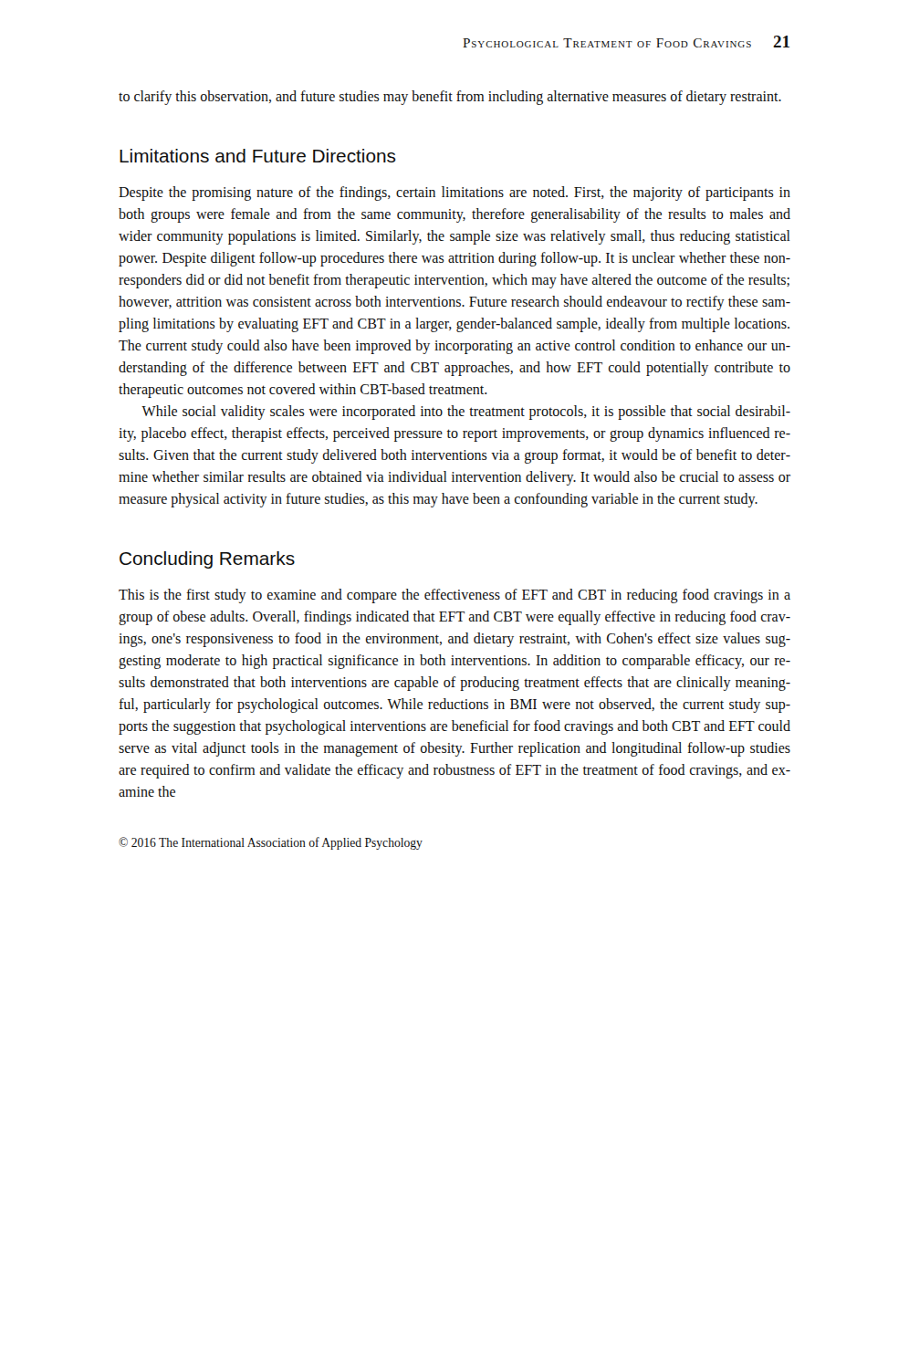Psychological Treatment of Food Cravings 21
to clarify this observation, and future studies may benefit from including alternative measures of dietary restraint.
Limitations and Future Directions
Despite the promising nature of the findings, certain limitations are noted. First, the majority of participants in both groups were female and from the same community, therefore generalisability of the results to males and wider community populations is limited. Similarly, the sample size was relatively small, thus reducing statistical power. Despite diligent follow-up procedures there was attrition during follow-up. It is unclear whether these non-responders did or did not benefit from therapeutic intervention, which may have altered the outcome of the results; however, attrition was consistent across both interventions. Future research should endeavour to rectify these sampling limitations by evaluating EFT and CBT in a larger, gender-balanced sample, ideally from multiple locations. The current study could also have been improved by incorporating an active control condition to enhance our understanding of the difference between EFT and CBT approaches, and how EFT could potentially contribute to therapeutic outcomes not covered within CBT-based treatment.
While social validity scales were incorporated into the treatment protocols, it is possible that social desirability, placebo effect, therapist effects, perceived pressure to report improvements, or group dynamics influenced results. Given that the current study delivered both interventions via a group format, it would be of benefit to determine whether similar results are obtained via individual intervention delivery. It would also be crucial to assess or measure physical activity in future studies, as this may have been a confounding variable in the current study.
Concluding Remarks
This is the first study to examine and compare the effectiveness of EFT and CBT in reducing food cravings in a group of obese adults. Overall, findings indicated that EFT and CBT were equally effective in reducing food cravings, one's responsiveness to food in the environment, and dietary restraint, with Cohen's effect size values suggesting moderate to high practical significance in both interventions. In addition to comparable efficacy, our results demonstrated that both interventions are capable of producing treatment effects that are clinically meaningful, particularly for psychological outcomes. While reductions in BMI were not observed, the current study supports the suggestion that psychological interventions are beneficial for food cravings and both CBT and EFT could serve as vital adjunct tools in the management of obesity. Further replication and longitudinal follow-up studies are required to confirm and validate the efficacy and robustness of EFT in the treatment of food cravings, and examine the
© 2016 The International Association of Applied Psychology